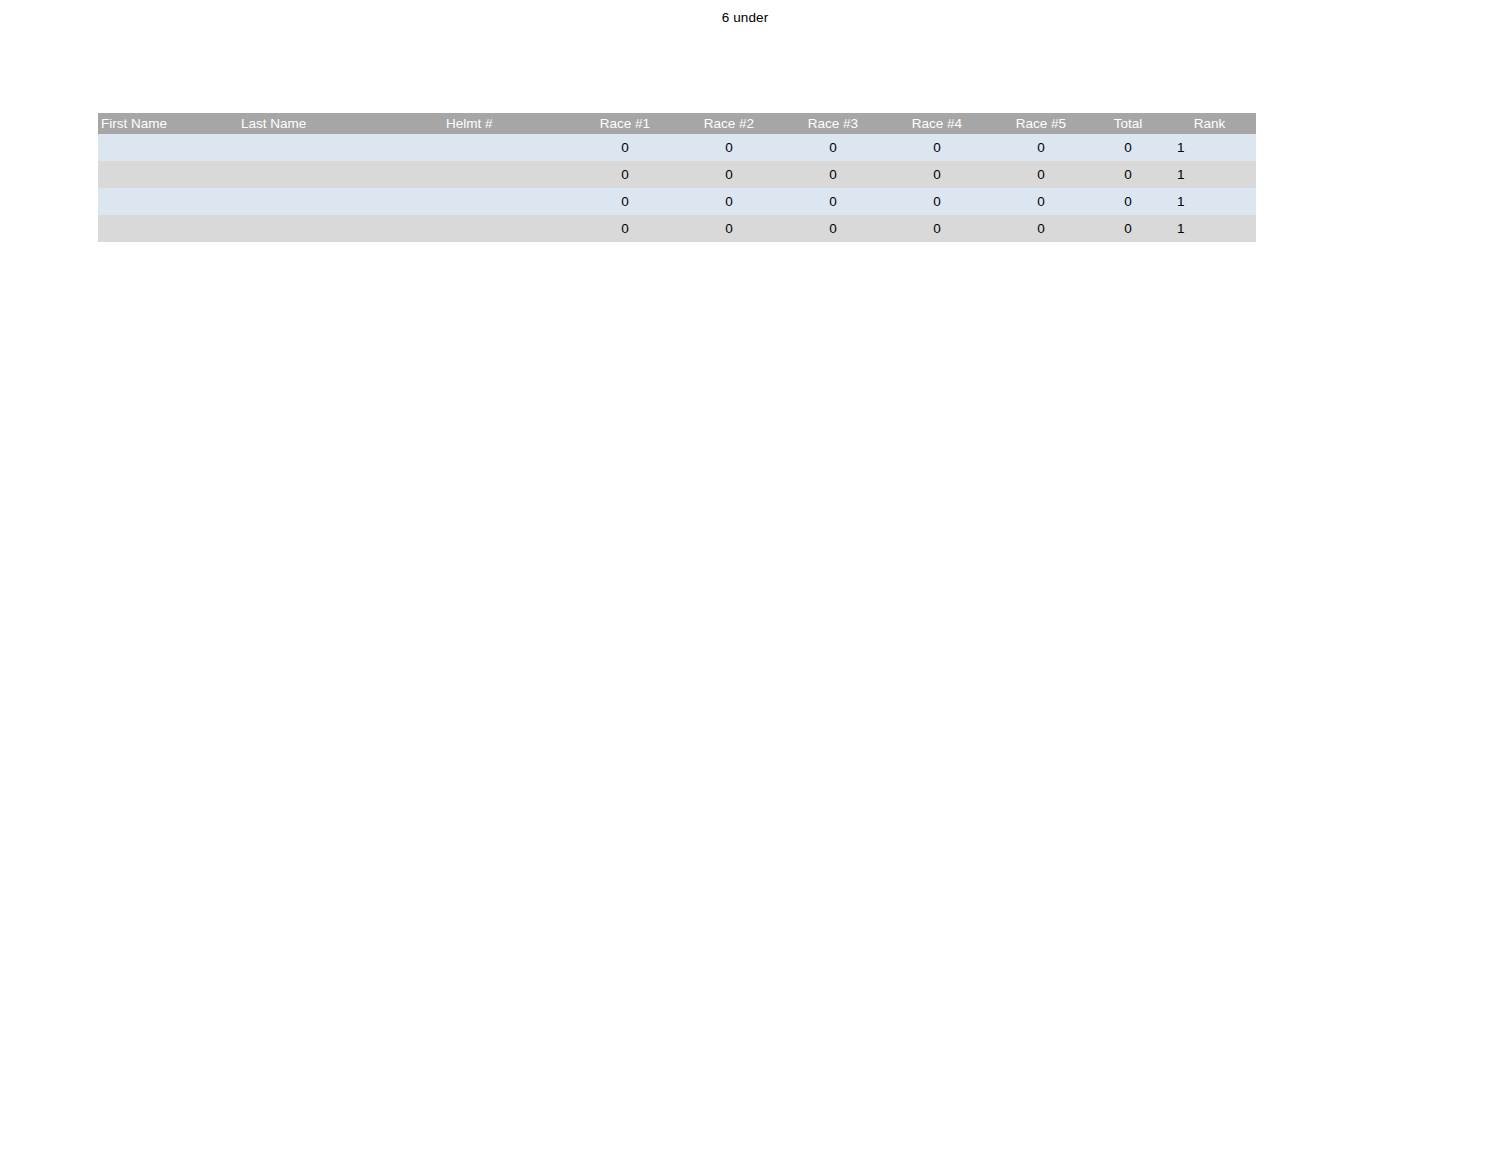6 under
| First Name | Last Name | Helmt # | Race #1 | Race #2 | Race #3 | Race #4 | Race #5 | Total | Rank |
| --- | --- | --- | --- | --- | --- | --- | --- | --- | --- |
| | | | 0 | 0 | 0 | 0 | 0 | 0 | 1 |
| | | | 0 | 0 | 0 | 0 | 0 | 0 | 1 |
| | | | 0 | 0 | 0 | 0 | 0 | 0 | 1 |
| | | | 0 | 0 | 0 | 0 | 0 | 0 | 1 |